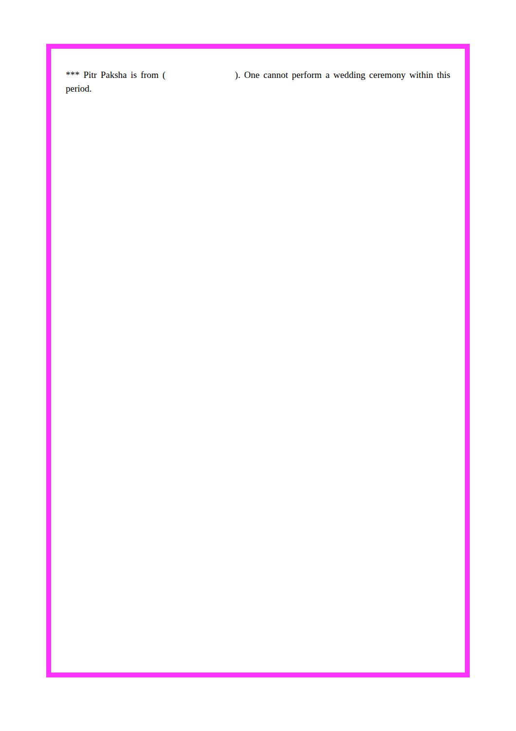*** Pitr Paksha is from ( ). One cannot perform a wedding ceremony within this period.